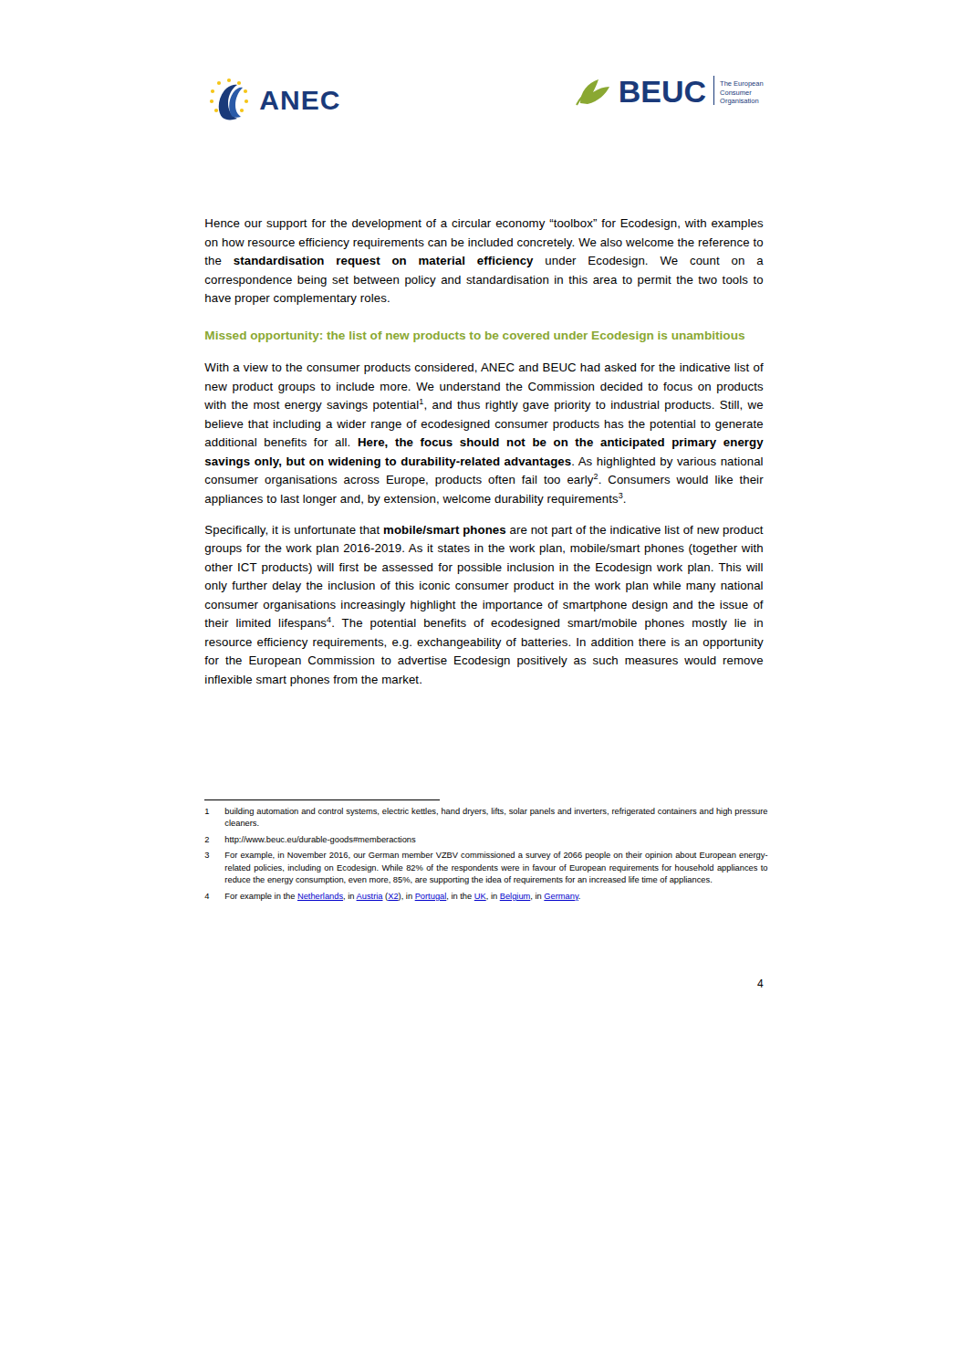ANEC
BEUC
The European
Consumer
Organisation
Hence our support for the development of a circular economy “toolbox” for Ecodesign, with examples on how resource efficiency requirements can be included concretely. We also welcome the reference to the standardisation request on material efficiency under Ecodesign. We count on a correspondence being set between policy and standardisation in this area to permit the two tools to have proper complementary roles.
Missed opportunity: the list of new products to be covered under Ecodesign is unambitious
With a view to the consumer products considered, ANEC and BEUC had asked for the indicative list of new product groups to include more. We understand the Commission decided to focus on products with the most energy savings potential1, and thus rightly gave priority to industrial products. Still, we believe that including a wider range of ecodesigned consumer products has the potential to generate additional benefits for all. Here, the focus should not be on the anticipated primary energy savings only, but on widening to durability-related advantages. As highlighted by various national consumer organisations across Europe, products often fail too early2. Consumers would like their appliances to last longer and, by extension, welcome durability requirements3.
Specifically, it is unfortunate that mobile/smart phones are not part of the indicative list of new product groups for the work plan 2016-2019. As it states in the work plan, mobile/smart phones (together with other ICT products) will first be assessed for possible inclusion in the Ecodesign work plan. This will only further delay the inclusion of this iconic consumer product in the work plan while many national consumer organisations increasingly highlight the importance of smartphone design and the issue of their limited lifespans4. The potential benefits of ecodesigned smart/mobile phones mostly lie in resource efficiency requirements, e.g. exchangeability of batteries. In addition there is an opportunity for the European Commission to advertise Ecodesign positively as such measures would remove inflexible smart phones from the market.
1
building automation and control systems, electric kettles, hand dryers, lifts, solar panels and inverters, refrigerated containers and high pressure cleaners.
2
http://www.beuc.eu/durable-goods#memberactions
3
For example, in November 2016, our German member VZBV commissioned a survey of 2066 people on their opinion about European energy-related policies, including on Ecodesign. While 82% of the respondents were in favour of European requirements for household appliances to reduce the energy consumption, even more, 85%, are supporting the idea of requirements for an increased life time of appliances.
4
For example in the Netherlands, in Austria (X2), in Portugal, in the UK, in Belgium, in Germany.
4